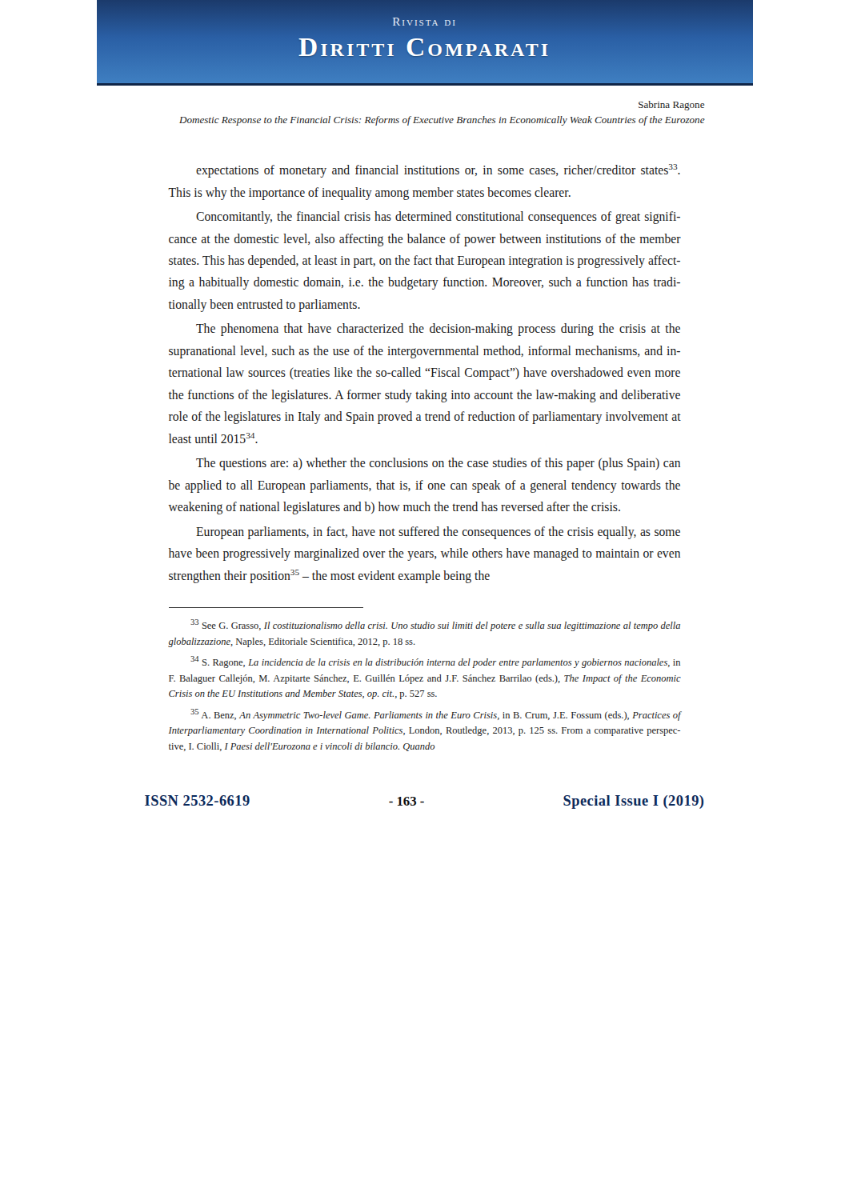Rivista di
Diritti Comparati
Sabrina Ragone
Domestic Response to the Financial Crisis: Reforms of Executive Branches in Economically Weak Countries of the Eurozone
expectations of monetary and financial institutions or, in some cases, richer/creditor states33. This is why the importance of inequality among member states becomes clearer.
Concomitantly, the financial crisis has determined constitutional consequences of great significance at the domestic level, also affecting the balance of power between institutions of the member states. This has depended, at least in part, on the fact that European integration is progressively affecting a habitually domestic domain, i.e. the budgetary function. Moreover, such a function has traditionally been entrusted to parliaments.
The phenomena that have characterized the decision-making process during the crisis at the supranational level, such as the use of the intergovernmental method, informal mechanisms, and international law sources (treaties like the so-called “Fiscal Compact”) have overshadowed even more the functions of the legislatures. A former study taking into account the law-making and deliberative role of the legislatures in Italy and Spain proved a trend of reduction of parliamentary involvement at least until 201534.
The questions are: a) whether the conclusions on the case studies of this paper (plus Spain) can be applied to all European parliaments, that is, if one can speak of a general tendency towards the weakening of national legislatures and b) how much the trend has reversed after the crisis.
European parliaments, in fact, have not suffered the consequences of the crisis equally, as some have been progressively marginalized over the years, while others have managed to maintain or even strengthen their position35 – the most evident example being the
33 See G. Grasso, Il costituzionalismo della crisi. Uno studio sui limiti del potere e sulla sua legittimazione al tempo della globalizzazione, Naples, Editoriale Scientifica, 2012, p. 18 ss.
34 S. Ragone, La incidencia de la crisis en la distribución interna del poder entre parlamentos y gobiernos nacionales, in F. Balaguer Callejón, M. Azpitarte Sánchez, E. Guillén López and J.F. Sánchez Barrilao (eds.), The Impact of the Economic Crisis on the EU Institutions and Member States, op. cit., p. 527 ss.
35 A. Benz, An Asymmetric Two-level Game. Parliaments in the Euro Crisis, in B. Crum, J.E. Fossum (eds.), Practices of Interparliamentary Coordination in International Politics, London, Routledge, 2013, p. 125 ss. From a comparative perspective, I. Ciolli, I Paesi dell'Eurozona e i vincoli di bilancio. Quando
ISSN 2532-6619
- 163 -
Special Issue I (2019)